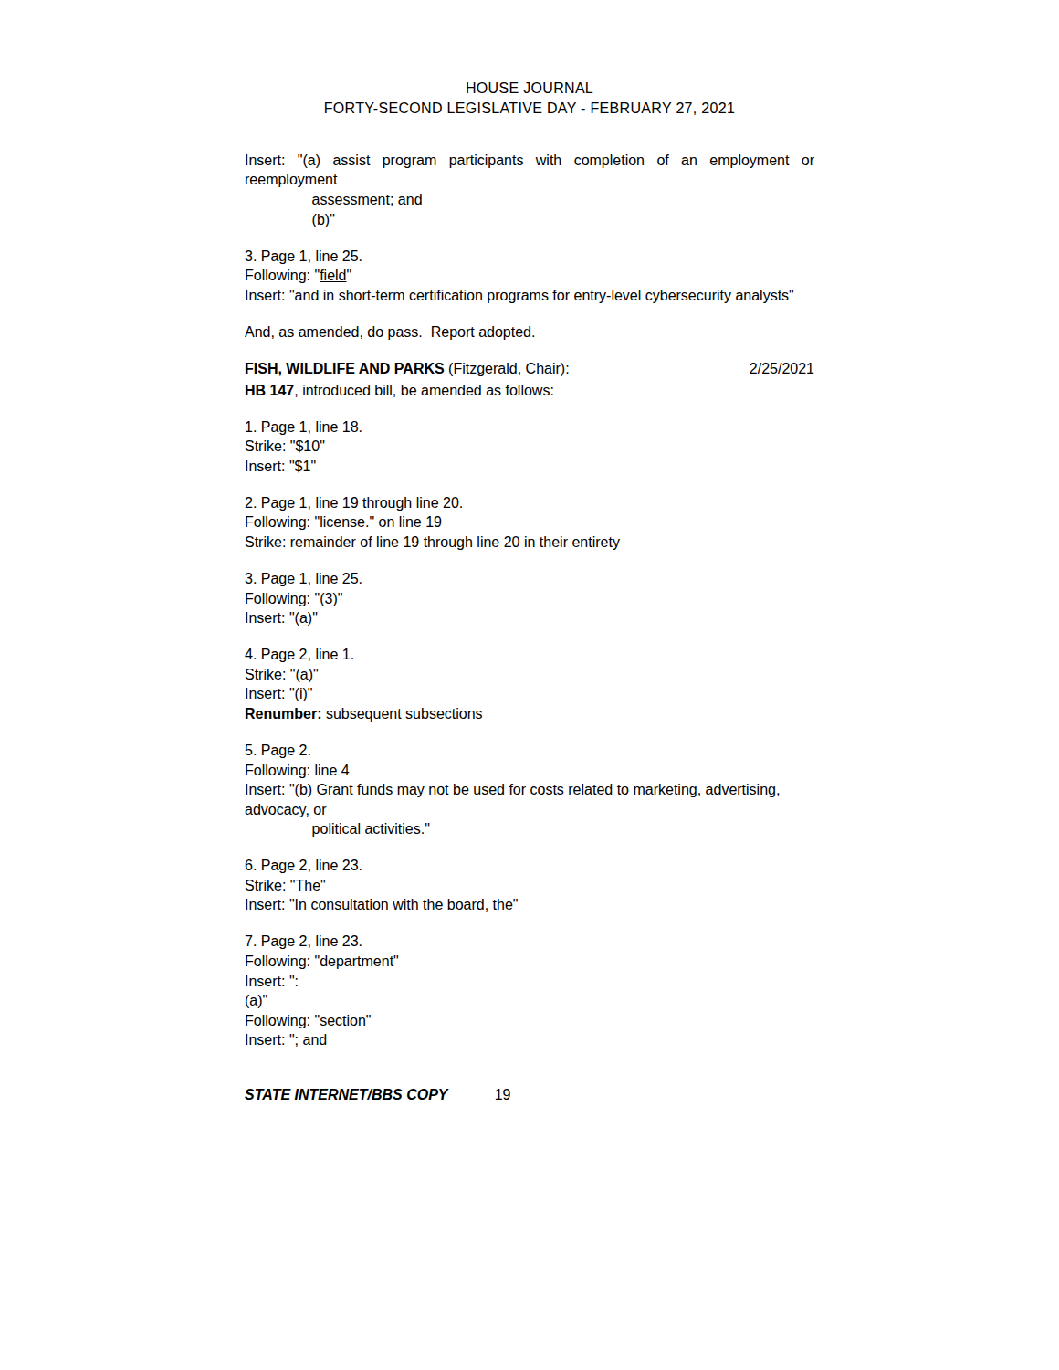HOUSE JOURNAL
FORTY-SECOND LEGISLATIVE DAY - FEBRUARY 27, 2021
Insert: "(a) assist program participants with completion of an employment or reemploymentassessment; and(b)"
3. Page 1, line 25.
Following: "field"
Insert: "and in short-term certification programs for entry-level cybersecurity analysts"
And, as amended, do pass. Report adopted.
2/25/2021 FISH, WILDLIFE AND PARKS (Fitzgerald, Chair):
HB 147, introduced bill, be amended as follows:
1. Page 1, line 18.
Strike: "$10"
Insert: "$1"
2. Page 1, line 19 through line 20.
Following: "license." on line 19
Strike: remainder of line 19 through line 20 in their entirety
3. Page 1, line 25.
Following: "(3)"
Insert: "(a)"
4. Page 2, line 1.
Strike: "(a)"
Insert: "(i)"
Renumber: subsequent subsections
5. Page 2.
Following: line 4
Insert: "(b) Grant funds may not be used for costs related to marketing, advertising, advocacy, orpolitical activities."
6. Page 2, line 23.
Strike: "The"
Insert: "In consultation with the board, the"
7. Page 2, line 23.
Following: "department"
Insert: ":
(a)"
Following: "section"
Insert: "; and
STATE INTERNET/BBS COPY 19